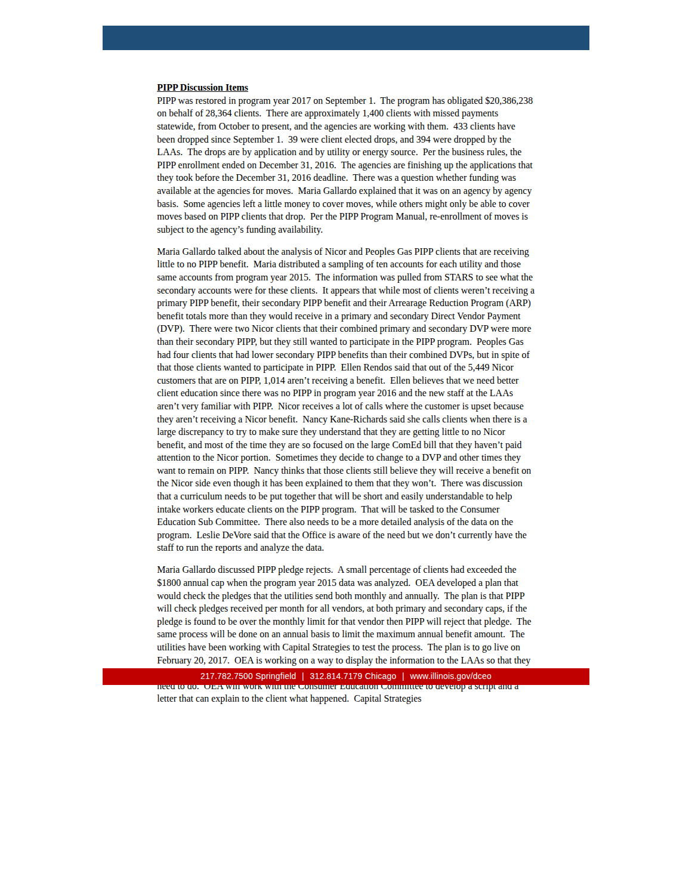PIPP Discussion Items
PIPP was restored in program year 2017 on September 1. The program has obligated $20,386,238 on behalf of 28,364 clients. There are approximately 1,400 clients with missed payments statewide, from October to present, and the agencies are working with them. 433 clients have been dropped since September 1. 39 were client elected drops, and 394 were dropped by the LAAs. The drops are by application and by utility or energy source. Per the business rules, the PIPP enrollment ended on December 31, 2016. The agencies are finishing up the applications that they took before the December 31, 2016 deadline. There was a question whether funding was available at the agencies for moves. Maria Gallardo explained that it was on an agency by agency basis. Some agencies left a little money to cover moves, while others might only be able to cover moves based on PIPP clients that drop. Per the PIPP Program Manual, re-enrollment of moves is subject to the agency’s funding availability.
Maria Gallardo talked about the analysis of Nicor and Peoples Gas PIPP clients that are receiving little to no PIPP benefit. Maria distributed a sampling of ten accounts for each utility and those same accounts from program year 2015. The information was pulled from STARS to see what the secondary accounts were for these clients. It appears that while most of clients weren’t receiving a primary PIPP benefit, their secondary PIPP benefit and their Arrearage Reduction Program (ARP) benefit totals more than they would receive in a primary and secondary Direct Vendor Payment (DVP). There were two Nicor clients that their combined primary and secondary DVP were more than their secondary PIPP, but they still wanted to participate in the PIPP program. Peoples Gas had four clients that had lower secondary PIPP benefits than their combined DVPs, but in spite of that those clients wanted to participate in PIPP. Ellen Rendos said that out of the 5,449 Nicor customers that are on PIPP, 1,014 aren’t receiving a benefit. Ellen believes that we need better client education since there was no PIPP in program year 2016 and the new staff at the LAAs aren’t very familiar with PIPP. Nicor receives a lot of calls where the customer is upset because they aren’t receiving a Nicor benefit. Nancy Kane-Richards said she calls clients when there is a large discrepancy to try to make sure they understand that they are getting little to no Nicor benefit, and most of the time they are so focused on the large ComEd bill that they haven’t paid attention to the Nicor portion. Sometimes they decide to change to a DVP and other times they want to remain on PIPP. Nancy thinks that those clients still believe they will receive a benefit on the Nicor side even though it has been explained to them that they won’t. There was discussion that a curriculum needs to be put together that will be short and easily understandable to help intake workers educate clients on the PIPP program. That will be tasked to the Consumer Education Sub Committee. There also needs to be a more detailed analysis of the data on the program. Leslie DeVore said that the Office is aware of the need but we don’t currently have the staff to run the reports and analyze the data.
Maria Gallardo discussed PIPP pledge rejects. A small percentage of clients had exceeded the $1800 annual cap when the program year 2015 data was analyzed. OEA developed a plan that would check the pledges that the utilities send both monthly and annually. The plan is that PIPP will check pledges received per month for all vendors, at both primary and secondary caps, if the pledge is found to be over the monthly limit for that vendor then PIPP will reject that pledge. The same process will be done on an annual basis to limit the maximum annual benefit amount. The utilities have been working with Capital Strategies to test the process. The plan is to go live on February 20, 2017. OEA is working on a way to display the information to the LAAs so that they are aware when there is a PIPP pledge reject, so that the client can be made aware of what they need to do. OEA will work with the Consumer Education Committee to develop a script and a letter that can explain to the client what happened. Capital Strategies
217.782.7500 Springfield|312.814.7179 Chicago|www.illinois.gov/dceo